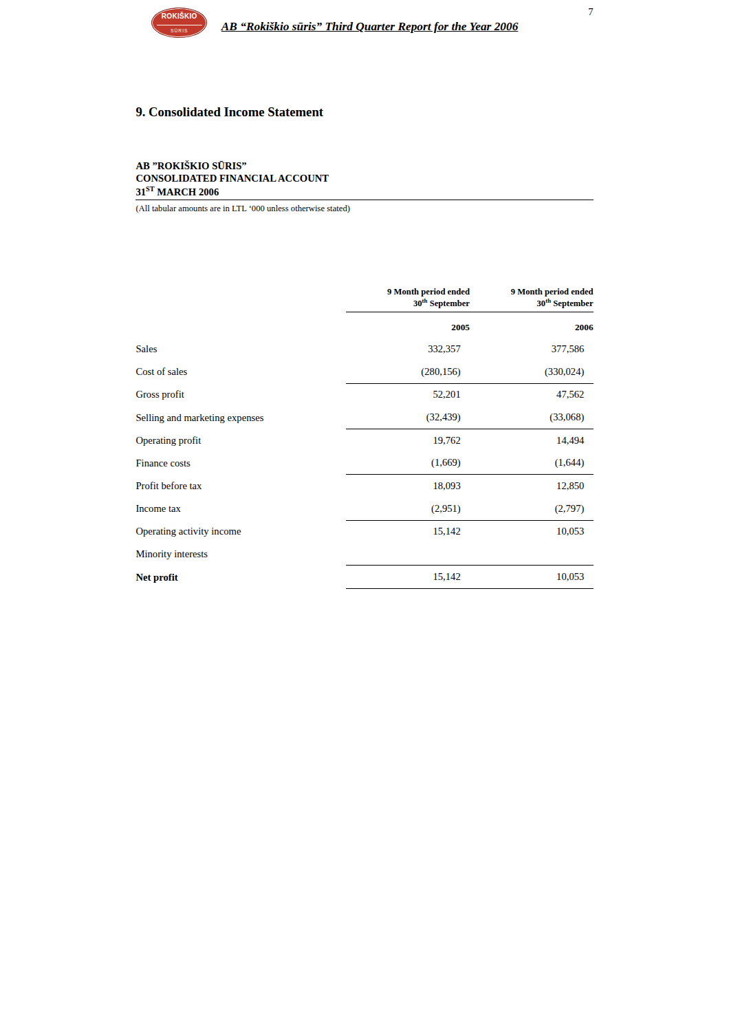7
ROKIŠKIO
SŪRIS
AB “Rokiškio sūris” Third Quarter Report for the Year 2006
9. Consolidated Income Statement
AB ”ROKIŠKIO SŪRIS” CONSOLIDATED FINANCIAL ACCOUNT 31ST MARCH 2006
(All tabular amounts are in LTL ‘000 unless otherwise stated)
| | 9 Month period ended 30 th September | 9 Month period ended 30 th September |
| | 2005 | 2006 |
| Sales | 332,357 | 377,586 |
| Cost of sales | (280,156) | (330,024) |
| Gross profit | 52,201 | 47,562 |
| Selling and marketing expenses | (32,439) | (33,068) |
| Operating profit | 19,762 | 14,494 |
| Finance costs | (1,669) | (1,644) |
| Profit before tax | 18,093 | 12,850 |
| Income tax | (2,951) | (2,797) |
| Operating activity income | 15,142 | 10,053 |
| Minority interests | | |
| Net profit | 15,142 | 10,053 |